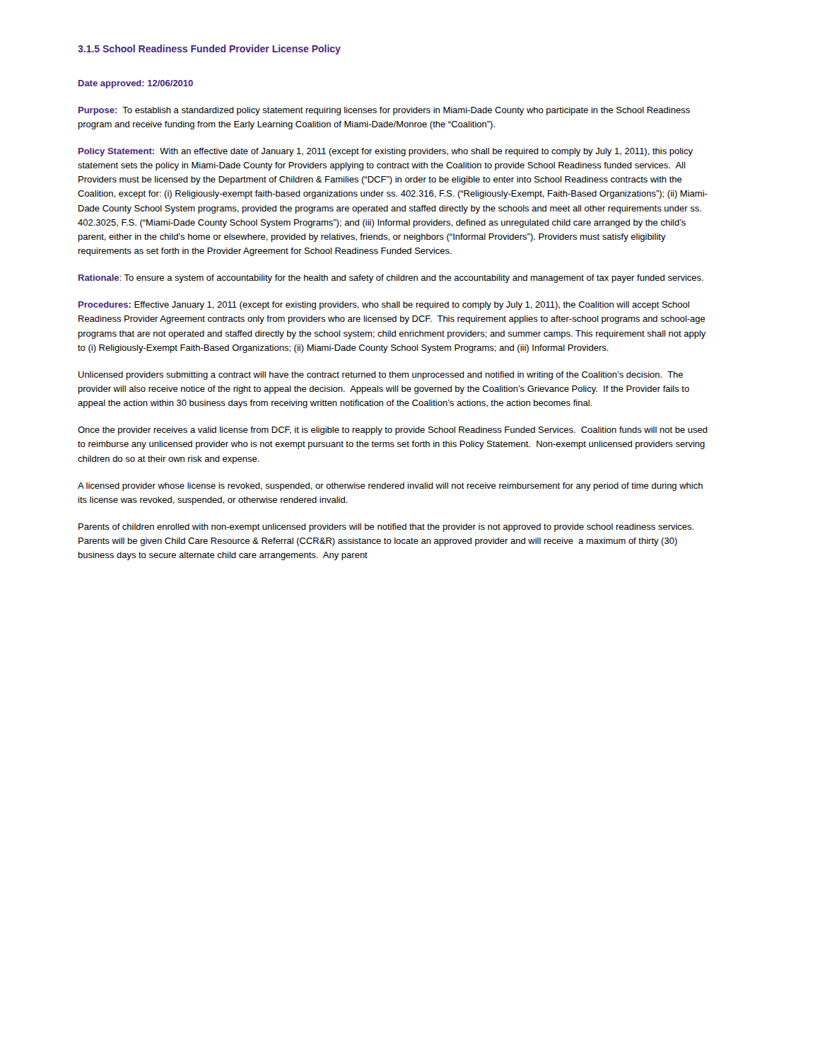3.1.5 School Readiness Funded Provider License Policy
Date approved: 12/06/2010
Purpose: To establish a standardized policy statement requiring licenses for providers in Miami-Dade County who participate in the School Readiness program and receive funding from the Early Learning Coalition of Miami-Dade/Monroe (the “Coalition”).
Policy Statement: With an effective date of January 1, 2011 (except for existing providers, who shall be required to comply by July 1, 2011), this policy statement sets the policy in Miami-Dade County for Providers applying to contract with the Coalition to provide School Readiness funded services. All Providers must be licensed by the Department of Children & Families (“DCF”) in order to be eligible to enter into School Readiness contracts with the Coalition, except for: (i) Religiously-exempt faith-based organizations under ss. 402.316, F.S. (“Religiously-Exempt, Faith-Based Organizations”); (ii) Miami-Dade County School System programs, provided the programs are operated and staffed directly by the schools and meet all other requirements under ss. 402.3025, F.S. (“Miami-Dade County School System Programs”); and (iii) Informal providers, defined as unregulated child care arranged by the child’s parent, either in the child’s home or elsewhere, provided by relatives, friends, or neighbors (“Informal Providers”). Providers must satisfy eligibility requirements as set forth in the Provider Agreement for School Readiness Funded Services.
Rationale: To ensure a system of accountability for the health and safety of children and the accountability and management of tax payer funded services.
Procedures: Effective January 1, 2011 (except for existing providers, who shall be required to comply by July 1, 2011), the Coalition will accept School Readiness Provider Agreement contracts only from providers who are licensed by DCF. This requirement applies to after-school programs and school-age programs that are not operated and staffed directly by the school system; child enrichment providers; and summer camps. This requirement shall not apply to (i) Religiously-Exempt Faith-Based Organizations; (ii) Miami-Dade County School System Programs; and (iii) Informal Providers.
Unlicensed providers submitting a contract will have the contract returned to them unprocessed and notified in writing of the Coalition’s decision. The provider will also receive notice of the right to appeal the decision. Appeals will be governed by the Coalition’s Grievance Policy. If the Provider fails to appeal the action within 30 business days from receiving written notification of the Coalition’s actions, the action becomes final.
Once the provider receives a valid license from DCF, it is eligible to reapply to provide School Readiness Funded Services. Coalition funds will not be used to reimburse any unlicensed provider who is not exempt pursuant to the terms set forth in this Policy Statement. Non-exempt unlicensed providers serving children do so at their own risk and expense.
A licensed provider whose license is revoked, suspended, or otherwise rendered invalid will not receive reimbursement for any period of time during which its license was revoked, suspended, or otherwise rendered invalid.
Parents of children enrolled with non-exempt unlicensed providers will be notified that the provider is not approved to provide school readiness services. Parents will be given Child Care Resource & Referral (CCR&R) assistance to locate an approved provider and will receive a maximum of thirty (30) business days to secure alternate child care arrangements. Any parent